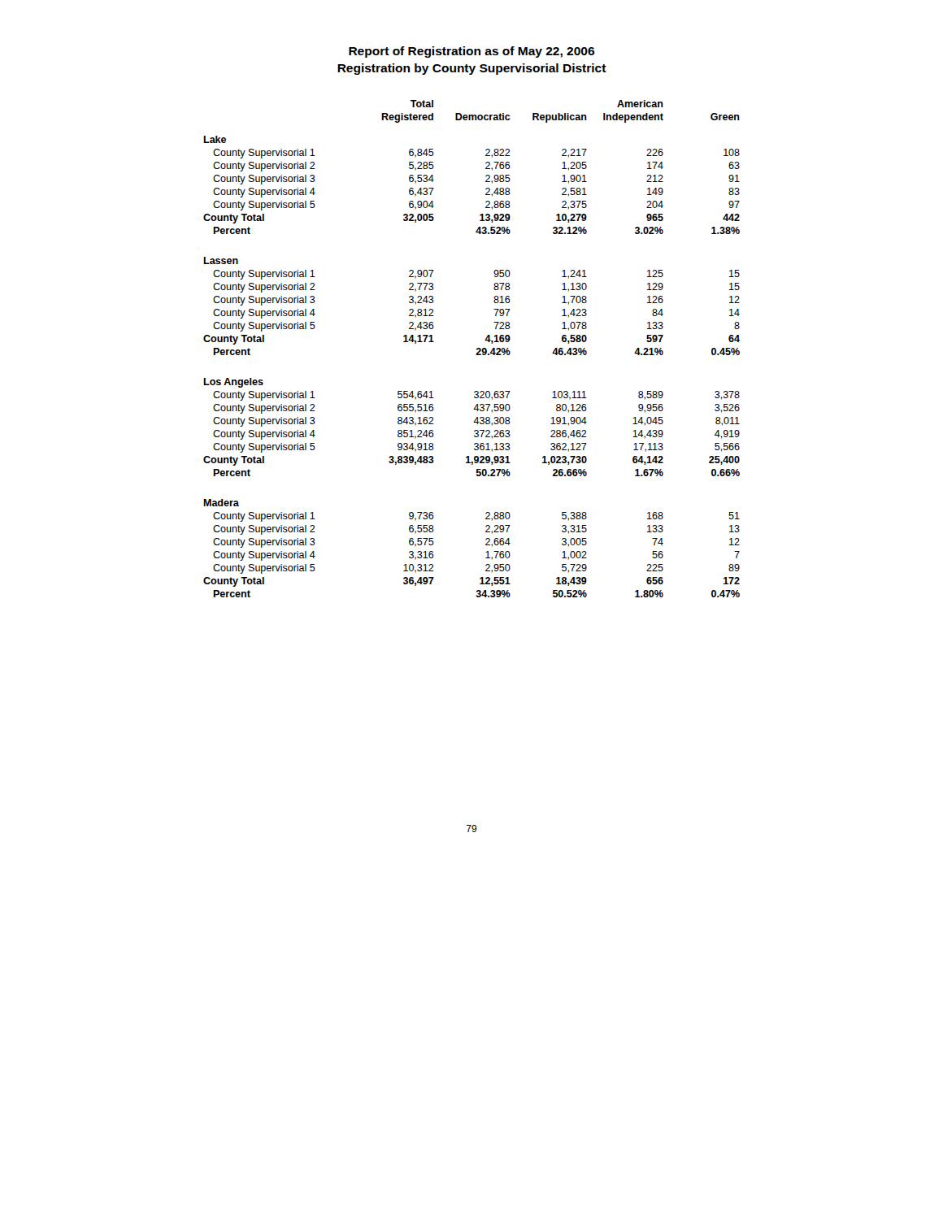Report of Registration as of May 22, 2006
Registration by County Supervisorial District
| | Total | | | American | |
| --- | --- | --- | --- | --- | --- |
| | Registered | Democratic | Republican | Independent | Green |
| Lake |
| County Supervisorial 1 | 6,845 | 2,822 | 2,217 | 226 | 108 |
| County Supervisorial 2 | 5,285 | 2,766 | 1,205 | 174 | 63 |
| County Supervisorial 3 | 6,534 | 2,985 | 1,901 | 212 | 91 |
| County Supervisorial 4 | 6,437 | 2,488 | 2,581 | 149 | 83 |
| County Supervisorial 5 | 6,904 | 2,868 | 2,375 | 204 | 97 |
| County Total | 32,005 | 13,929 | 10,279 | 965 | 442 |
| Percent | | 43.52% | 32.12% | 3.02% | 1.38% |
| Lassen |
| County Supervisorial 1 | 2,907 | 950 | 1,241 | 125 | 15 |
| County Supervisorial 2 | 2,773 | 878 | 1,130 | 129 | 15 |
| County Supervisorial 3 | 3,243 | 816 | 1,708 | 126 | 12 |
| County Supervisorial 4 | 2,812 | 797 | 1,423 | 84 | 14 |
| County Supervisorial 5 | 2,436 | 728 | 1,078 | 133 | 8 |
| County Total | 14,171 | 4,169 | 6,580 | 597 | 64 |
| Percent | | 29.42% | 46.43% | 4.21% | 0.45% |
| Los Angeles |
| County Supervisorial 1 | 554,641 | 320,637 | 103,111 | 8,589 | 3,378 |
| County Supervisorial 2 | 655,516 | 437,590 | 80,126 | 9,956 | 3,526 |
| County Supervisorial 3 | 843,162 | 438,308 | 191,904 | 14,045 | 8,011 |
| County Supervisorial 4 | 851,246 | 372,263 | 286,462 | 14,439 | 4,919 |
| County Supervisorial 5 | 934,918 | 361,133 | 362,127 | 17,113 | 5,566 |
| County Total | 3,839,483 | 1,929,931 | 1,023,730 | 64,142 | 25,400 |
| Percent | | 50.27% | 26.66% | 1.67% | 0.66% |
| Madera |
| County Supervisorial 1 | 9,736 | 2,880 | 5,388 | 168 | 51 |
| County Supervisorial 2 | 6,558 | 2,297 | 3,315 | 133 | 13 |
| County Supervisorial 3 | 6,575 | 2,664 | 3,005 | 74 | 12 |
| County Supervisorial 4 | 3,316 | 1,760 | 1,002 | 56 | 7 |
| County Supervisorial 5 | 10,312 | 2,950 | 5,729 | 225 | 89 |
| County Total | 36,497 | 12,551 | 18,439 | 656 | 172 |
| Percent | | 34.39% | 50.52% | 1.80% | 0.47% |
79